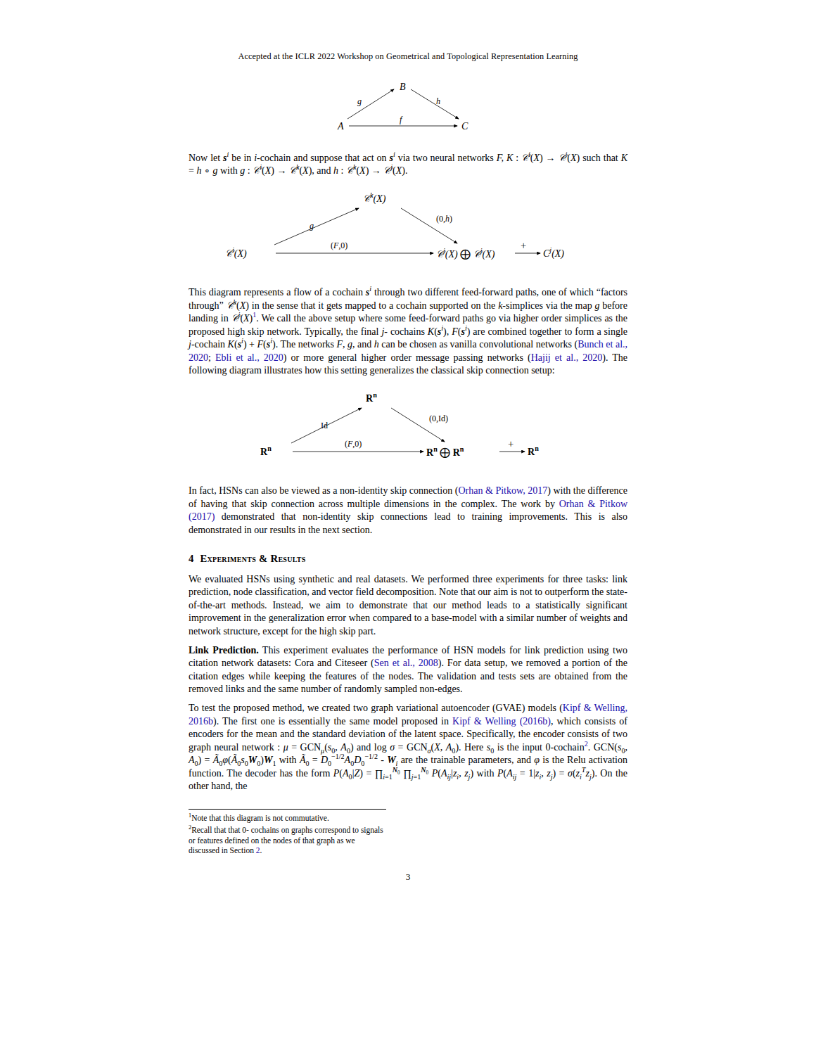Accepted at the ICLR 2022 Workshop on Geometrical and Topological Representation Learning
A B C g h f
Now let si be in i-cochain and suppose that act on si via two neural networks F, K : 𝒞i(X) → 𝒞j(X) such that K = h ∘ g with g : 𝒞i(X) → 𝒞k(X), and h : 𝒞k(X) → 𝒞j(X).
𝒞i(X) 𝒞k(X) 𝒞j(X) ⨁ 𝒞j(X) Cj(X) g (0,h) (F,0) +
This diagram represents a flow of a cochain si through two different feed-forward paths, one of which “factors through” 𝒞k(X) in the sense that it gets mapped to a cochain supported on the k-simplices via the map g before landing in 𝒞j(X)1. We call the above setup where some feed-forward paths go via higher order simplices as the proposed high skip network. Typically, the final j- cochains K(si), F(si) are combined together to form a single j-cochain K(si) + F(si). The networks F, g, and h can be chosen as vanilla convolutional networks (Bunch et al., 2020; Ebli et al., 2020) or more general higher order message passing networks (Hajij et al., 2020). The following diagram illustrates how this setting generalizes the classical skip connection setup:
Rn Rn Rn ⨁ Rn Rn Id (0,Id) (F,0) +
In fact, HSNs can also be viewed as a non-identity skip connection (Orhan & Pitkow, 2017) with the difference of having that skip connection across multiple dimensions in the complex. The work by Orhan & Pitkow (2017) demonstrated that non-identity skip connections lead to training improvements. This is also demonstrated in our results in the next section.
4 Experiments & Results
We evaluated HSNs using synthetic and real datasets. We performed three experiments for three tasks: link prediction, node classification, and vector field decomposition. Note that our aim is not to outperform the state-of-the-art methods. Instead, we aim to demonstrate that our method leads to a statistically significant improvement in the generalization error when compared to a base-model with a similar number of weights and network structure, except for the high skip part.
Link Prediction. This experiment evaluates the performance of HSN models for link prediction using two citation network datasets: Cora and Citeseer (Sen et al., 2008). For data setup, we removed a portion of the citation edges while keeping the features of the nodes. The validation and tests sets are obtained from the removed links and the same number of randomly sampled non-edges.
To test the proposed method, we created two graph variational autoencoder (GVAE) models (Kipf & Welling, 2016b). The first one is essentially the same model proposed in Kipf & Welling (2016b), which consists of encoders for the mean and the standard deviation of the latent space. Specifically, the encoder consists of two graph neural network : μ = GCNμ(s0, A0) and log σ = GCNσ(X, A0). Here s0 is the input 0-cochain2. GCN(s0, A0) = Ã0φ(Ã0s0W0)W1 with Ã0 = D0−1/2A0D0−1/2 - Wi are the trainable parameters, and φ is the Relu activation function. The decoder has the form P(A0|Z) = ∏i=1N0 ∏j=1N0 P(Aij|zi, zj) with P(Aij = 1|zi, zj) = σ(ziTzj). On the other hand, the
1Note that this diagram is not commutative.
2Recall that that 0- cochains on graphs correspond to signals or features defined on the nodes of that graph as we discussed in Section 2.
3